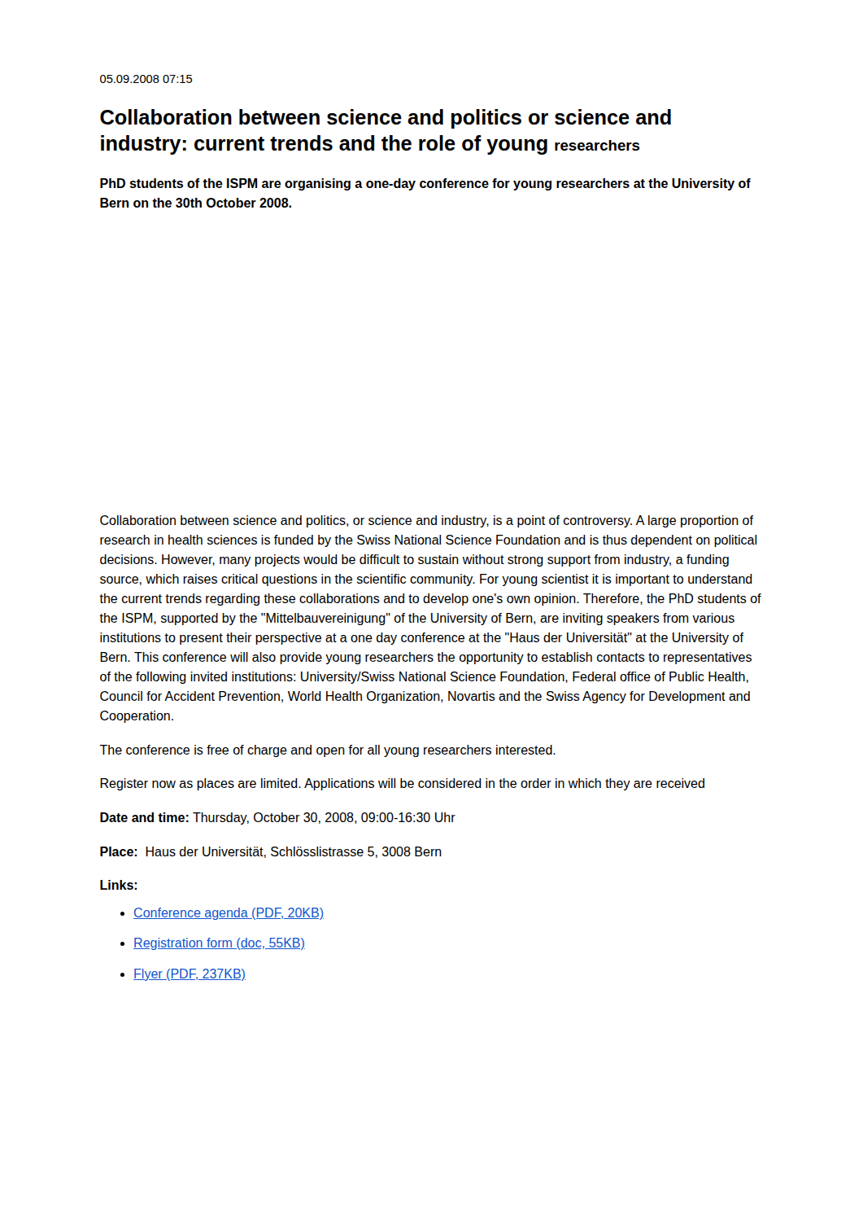05.09.2008 07:15
Collaboration between science and politics or science and industry: current trends and the role of young researchers
PhD students of the ISPM are organising a one-day conference for young researchers at the University of Bern on the 30th October 2008.
Collaboration between science and politics, or science and industry, is a point of controversy. A large proportion of research in health sciences is funded by the Swiss National Science Foundation and is thus dependent on political decisions. However, many projects would be difficult to sustain without strong support from industry, a funding source, which raises critical questions in the scientific community. For young scientist it is important to understand the current trends regarding these collaborations and to develop one's own opinion. Therefore, the PhD students of the ISPM, supported by the "Mittelbauvereinigung" of the University of Bern, are inviting speakers from various institutions to present their perspective at a one day conference at the "Haus der Universität" at the University of Bern. This conference will also provide young researchers the opportunity to establish contacts to representatives of the following invited institutions: University/Swiss National Science Foundation, Federal office of Public Health, Council for Accident Prevention, World Health Organization, Novartis and the Swiss Agency for Development and Cooperation.
The conference is free of charge and open for all young researchers interested.
Register now as places are limited. Applications will be considered in the order in which they are received
Date and time: Thursday, October 30, 2008, 09:00-16:30 Uhr
Place: Haus der Universität, Schlösslistrasse 5, 3008 Bern
Links:
Conference agenda (PDF, 20KB)
Registration form (doc, 55KB)
Flyer (PDF, 237KB)